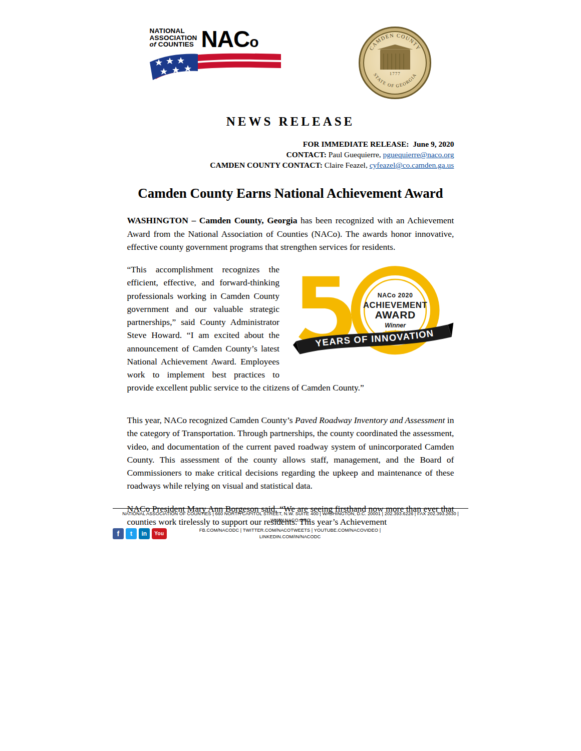National
Association
of Counties
NACo
CAMDEN COUNTY STATE OF GEORGIA
1777
NEWS RELEASE
FOR IMMEDIATE RELEASE: June 9, 2020
CONTACT: Paul Guequierre, pguequierre@naco.org
CAMDEN COUNTY CONTACT: Claire Feazel, cyfeazel@co.camden.ga.us
Camden County Earns National Achievement Award
WASHINGTON – Camden County, Georgia has been recognized with an Achievement Award from the National Association of Counties (NACo). The awards honor innovative, effective county government programs that strengthen services for residents.
NACo 2020 ACHIEVEMENT AWARD Winner YEARS OF INNOVATION
“This accomplishment recognizes the efficient, effective, and forward-thinking professionals working in Camden County government and our valuable strategic partnerships,” said County Administrator Steve Howard. “I am excited about the announcement of Camden County’s latest National Achievement Award. Employees work to implement best practices to provide excellent public service to the citizens of Camden County.”
This year, NACo recognized Camden County’s Paved Roadway Inventory and Assessment in the category of Transportation. Through partnerships, the county coordinated the assessment, video, and documentation of the current paved roadway system of unincorporated Camden County. This assessment of the county allows staff, management, and the Board of Commissioners to make critical decisions regarding the upkeep and maintenance of these roadways while relying on visual and statistical data.
NACo President Mary Ann Borgeson said, “We are seeing firsthand now more than ever that counties work tirelessly to support our residents. This year’s Achievement
NATIONAL ASSOCIATION OF COUNTIES | 660 NORTH CAPITOL STREET, N.W. SUITE 400 | WASHINGTON, D.C. 20001 | 202.393.6226 | FAX 202.393.2630 | WWW.NACO.ORG
f t in You
FB.COM/NACODC | TWITTER.COM/NACOTWEETS | YOUTUBE.COM/NACOVIDEO | LINKEDIN.COM/IN/NACODC